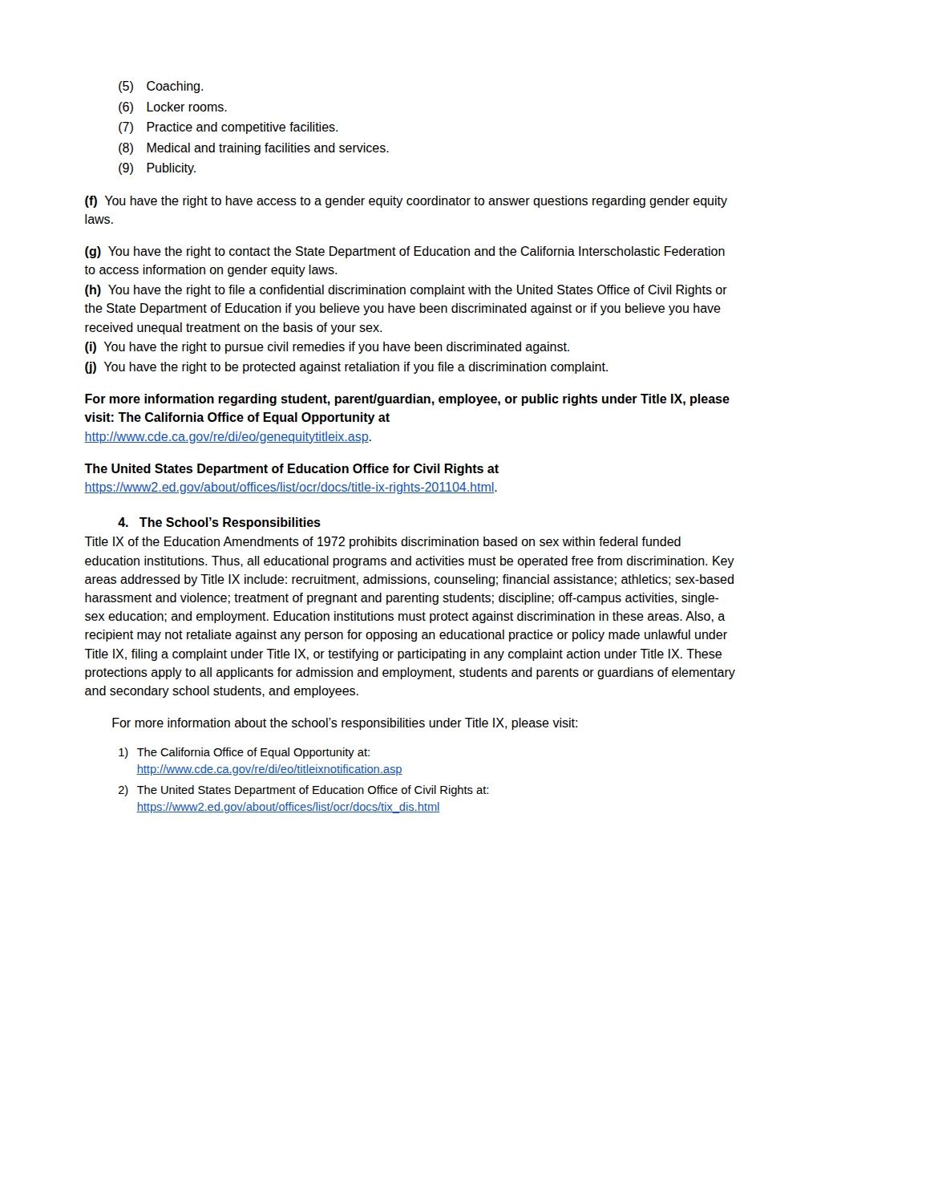(5) Coaching.
(6) Locker rooms.
(7) Practice and competitive facilities.
(8) Medical and training facilities and services.
(9) Publicity.
(f) You have the right to have access to a gender equity coordinator to answer questions regarding gender equity laws.
(g) You have the right to contact the State Department of Education and the California Interscholastic Federation to access information on gender equity laws.
(h) You have the right to file a confidential discrimination complaint with the United States Office of Civil Rights or the State Department of Education if you believe you have been discriminated against or if you believe you have received unequal treatment on the basis of your sex.
(i) You have the right to pursue civil remedies if you have been discriminated against.
(j) You have the right to be protected against retaliation if you file a discrimination complaint.
For more information regarding student, parent/guardian, employee, or public rights under Title IX, please visit: The California Office of Equal Opportunity at
http://www.cde.ca.gov/re/di/eo/genequitytitleix.asp.
The United States Department of Education Office for Civil Rights at
https://www2.ed.gov/about/offices/list/ocr/docs/title-ix-rights-201104.html.
4. The School’s Responsibilities
Title IX of the Education Amendments of 1972 prohibits discrimination based on sex within federal funded education institutions. Thus, all educational programs and activities must be operated free from discrimination. Key areas addressed by Title IX include: recruitment, admissions, counseling; financial assistance; athletics; sex-based harassment and violence; treatment of pregnant and parenting students; discipline; off-campus activities, single-sex education; and employment. Education institutions must protect against discrimination in these areas. Also, a recipient may not retaliate against any person for opposing an educational practice or policy made unlawful under Title IX, filing a complaint under Title IX, or testifying or participating in any complaint action under Title IX. These protections apply to all applicants for admission and employment, students and parents or guardians of elementary and secondary school students, and employees.
For more information about the school’s responsibilities under Title IX, please visit:
1) The California Office of Equal Opportunity at: http://www.cde.ca.gov/re/di/eo/titleixnotification.asp
2) The United States Department of Education Office of Civil Rights at: https://www2.ed.gov/about/offices/list/ocr/docs/tix_dis.html